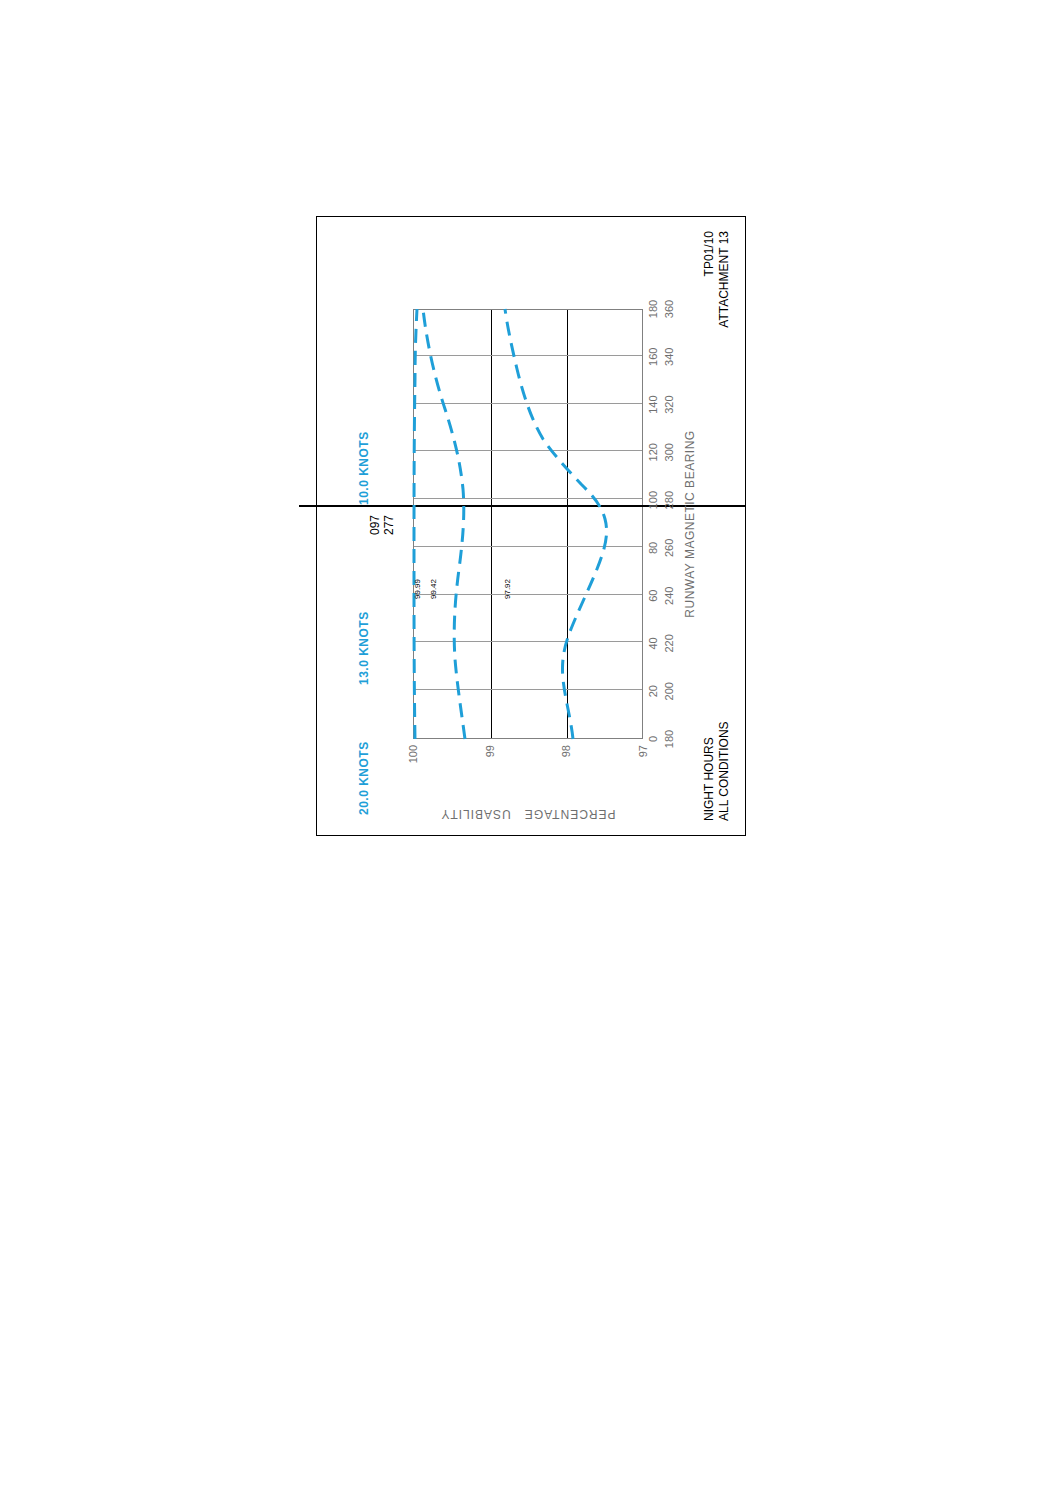20.0 KNOTS
13.0 KNOTS
10.0 KNOTS
097
277
99.99
99.42
97.92
100 99 98 97
PERCENTAGE USABILITY
0 20 40 60 80 100 120 140 160 180
180 200 220 240 260 280 300 320 340 360
RUNWAY MAGNETIC BEARING
NIGHT HOURS
ALL CONDITIONS
TP01/10
ATTACHMENT 13